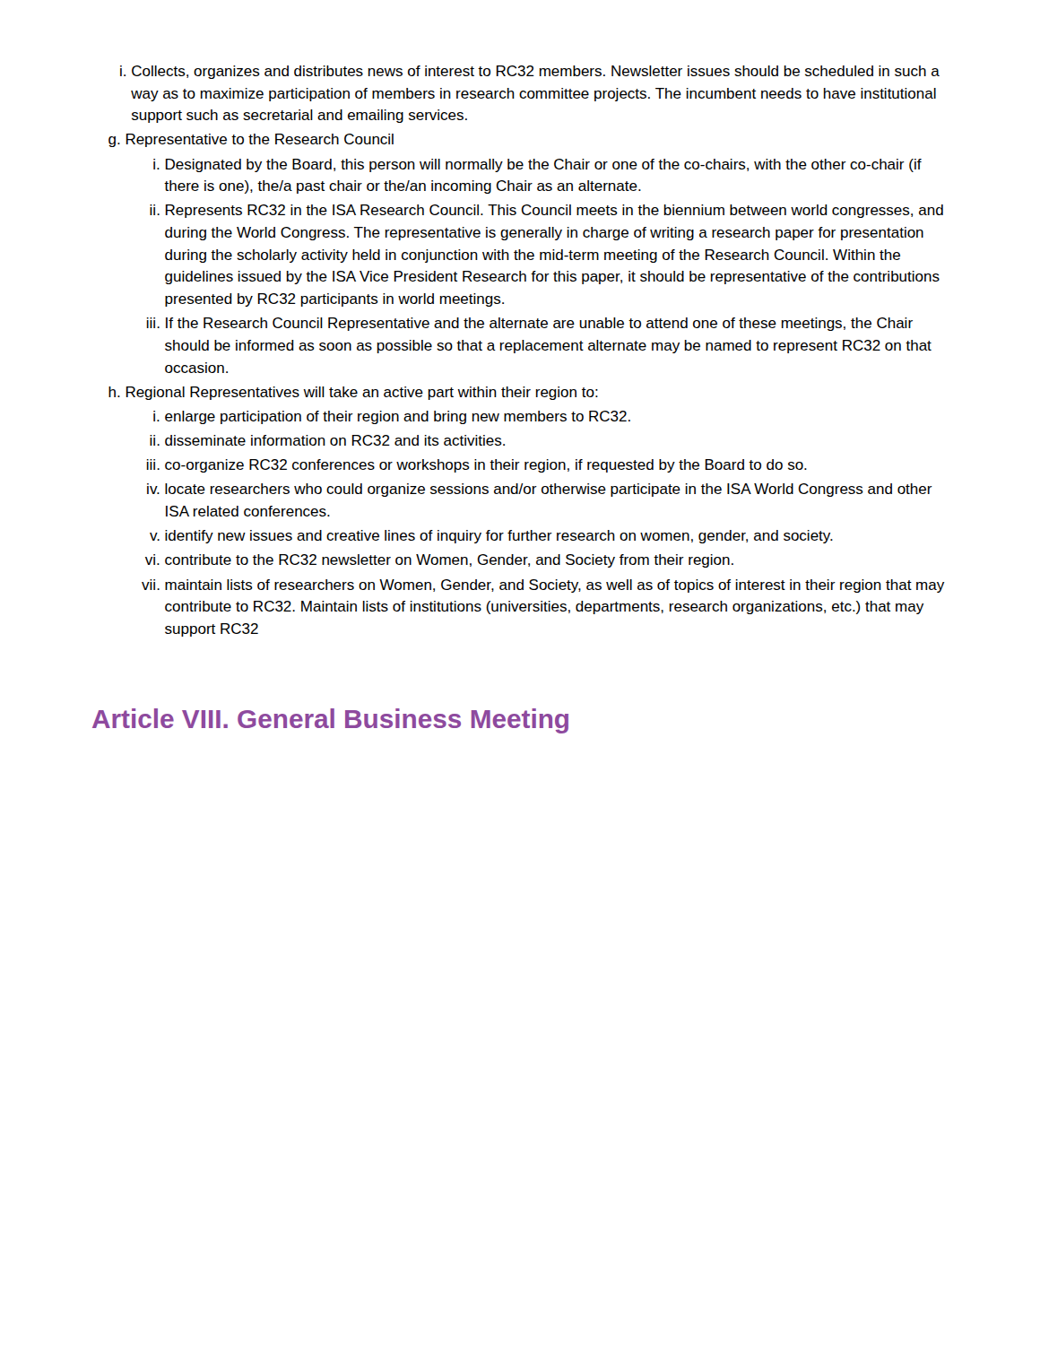Collects, organizes and distributes news of interest to RC32 members. Newsletter issues should be scheduled in such a way as to maximize participation of members in research committee projects. The incumbent needs to have institutional support such as secretarial and emailing services.
Representative to the Research Council
Designated by the Board, this person will normally be the Chair or one of the co-chairs, with the other co-chair (if there is one), the/a past chair or the/an incoming Chair as an alternate.
Represents RC32 in the ISA Research Council. This Council meets in the biennium between world congresses, and during the World Congress. The representative is generally in charge of writing a research paper for presentation during the scholarly activity held in conjunction with the mid-term meeting of the Research Council. Within the guidelines issued by the ISA Vice President Research for this paper, it should be representative of the contributions presented by RC32 participants in world meetings.
If the Research Council Representative and the alternate are unable to attend one of these meetings, the Chair should be informed as soon as possible so that a replacement alternate may be named to represent RC32 on that occasion.
Regional Representatives will take an active part within their region to:
enlarge participation of their region and bring new members to RC32.
disseminate information on RC32 and its activities.
co-organize RC32 conferences or workshops in their region, if requested by the Board to do so.
locate researchers who could organize sessions and/or otherwise participate in the ISA World Congress and other ISA related conferences.
identify new issues and creative lines of inquiry for further research on women, gender, and society.
contribute to the RC32 newsletter on Women, Gender, and Society from their region.
maintain lists of researchers on Women, Gender, and Society, as well as of topics of interest in their region that may contribute to RC32. Maintain lists of institutions (universities, departments, research organizations, etc.) that may support RC32
Article VIII. General Business Meeting